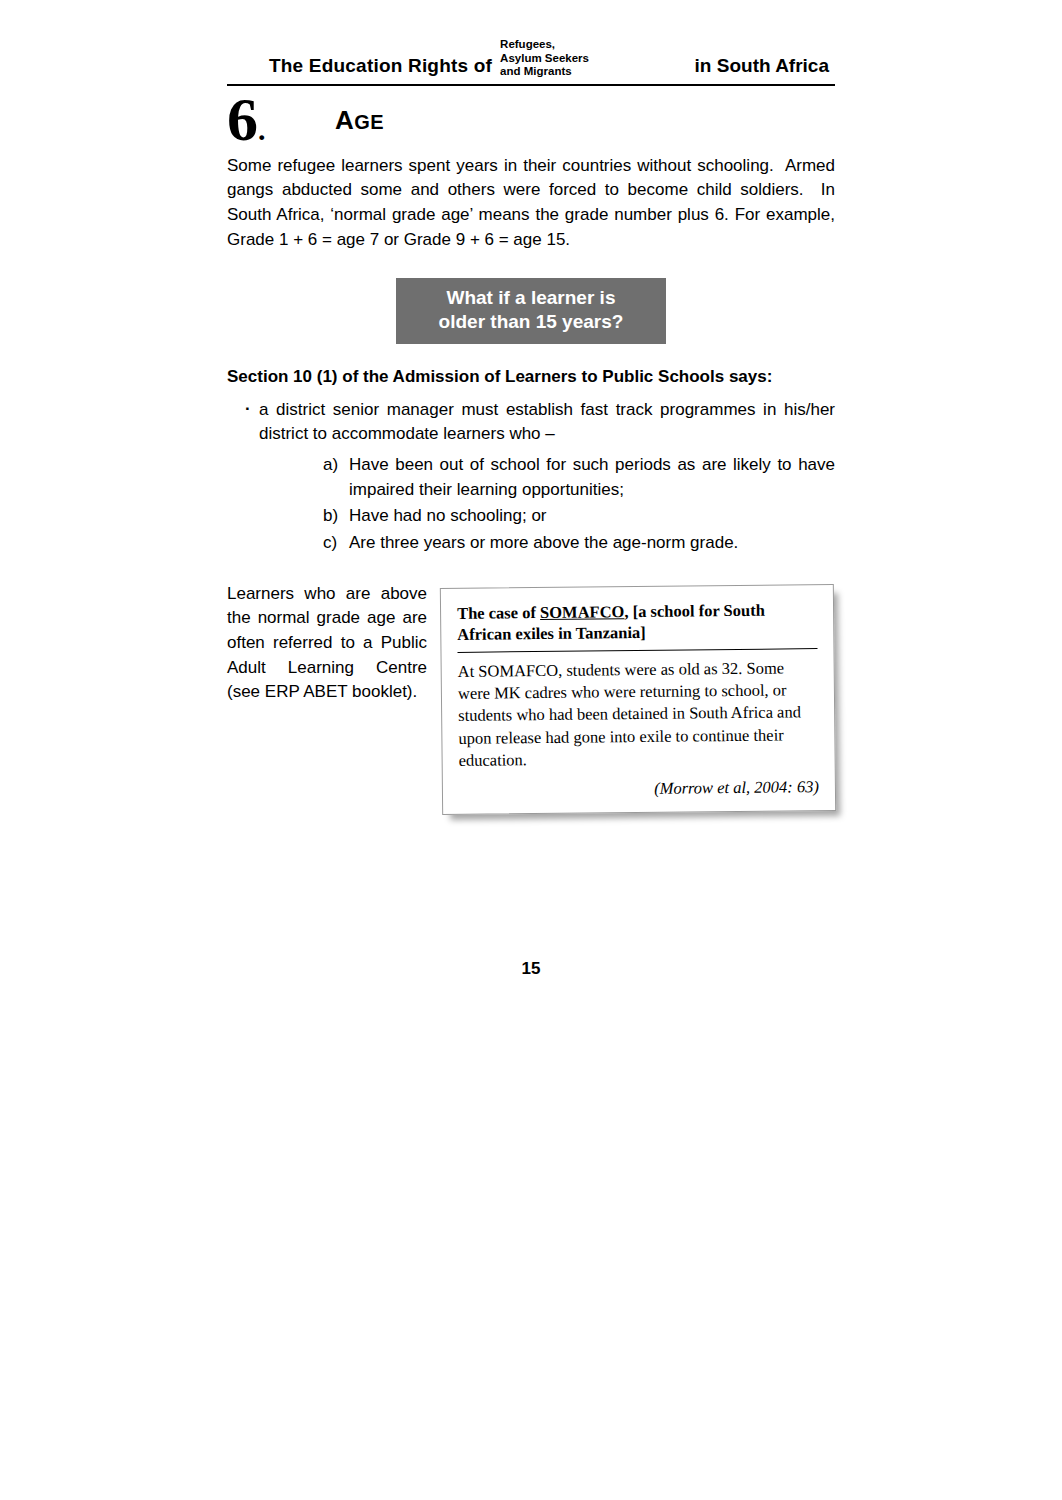The Education Rights of Refugees,
Asylum Seekers
and Migrants in South Africa
6.
AGE
Some refugee learners spent years in their countries without schooling. Armed gangs abducted some and others were forced to become child soldiers. In South Africa, ‘normal grade age’ means the grade number plus 6. For example, Grade 1 + 6 = age 7 or Grade 9 + 6 = age 15.
What if a learner is
older than 15 years?
Section 10 (1) of the Admission of Learners to Public Schools says:
a district senior manager must establish fast track programmes in his/her district to accommodate learners who –
a) Have been out of school for such periods as are likely to have impaired their learning opportunities;
b) Have had no schooling; or
c) Are three years or more above the age-norm grade.
Learners who are above the normal grade age are often referred to a Public Adult Learning Centre (see ERP ABET booklet).
The case of SOMAFCO, [a school for South African exiles in Tanzania]
At SOMAFCO, students were as old as 32. Some were MK cadres who were returning to school, or students who had been detained in South Africa and upon release had gone into exile to continue their education.
(Morrow et al, 2004: 63)
15